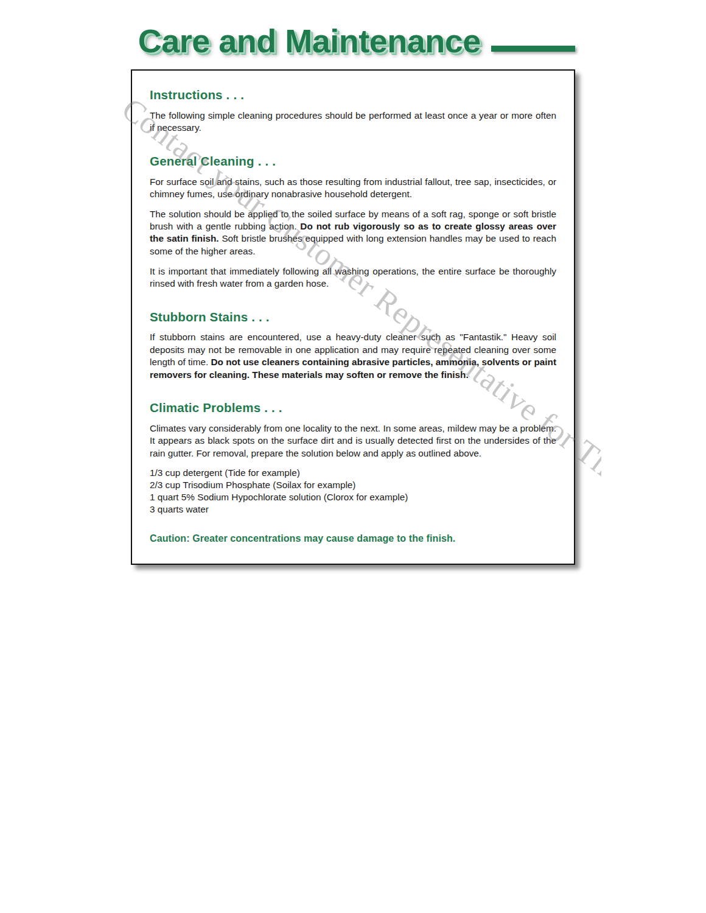Care and Maintenance
Instructions . . .
The following simple cleaning procedures should be performed at least once a year or more often if necessary.
General Cleaning . . .
For surface soil and stains, such as those resulting from industrial fallout, tree sap, insecticides, or chimney fumes, use ordinary nonabrasive household detergent.
The solution should be applied to the soiled surface by means of a soft rag, sponge or soft bristle brush with a gentle rubbing action. Do not rub vigorously so as to create glossy areas over the satin finish. Soft bristle brushes equipped with long extension handles may be used to reach some of the higher areas.
It is important that immediately following all washing operations, the entire surface be thoroughly rinsed with fresh water from a garden hose.
Stubborn Stains . . .
If stubborn stains are encountered, use a heavy-duty cleaner such as "Fantastik." Heavy soil deposits may not be removable in one application and may require repeated cleaning over some length of time. Do not use cleaners containing abrasive particles, ammonia, solvents or paint removers for cleaning. These materials may soften or remove the finish.
Climatic Problems . . .
Climates vary considerably from one locality to the next. In some areas, mildew may be a problem. It appears as black spots on the surface dirt and is usually detected first on the undersides of the rain gutter. For removal, prepare the solution below and apply as outlined above.
1/3 cup detergent (Tide for example)
2/3 cup Trisodium Phosphate (Soilax for example)
1 quart 5% Sodium Hypochlorate solution (Clorox for example)
3 quarts water
Caution: Greater concentrations may cause damage to the finish.
Contact your Customer Representative for This Literature